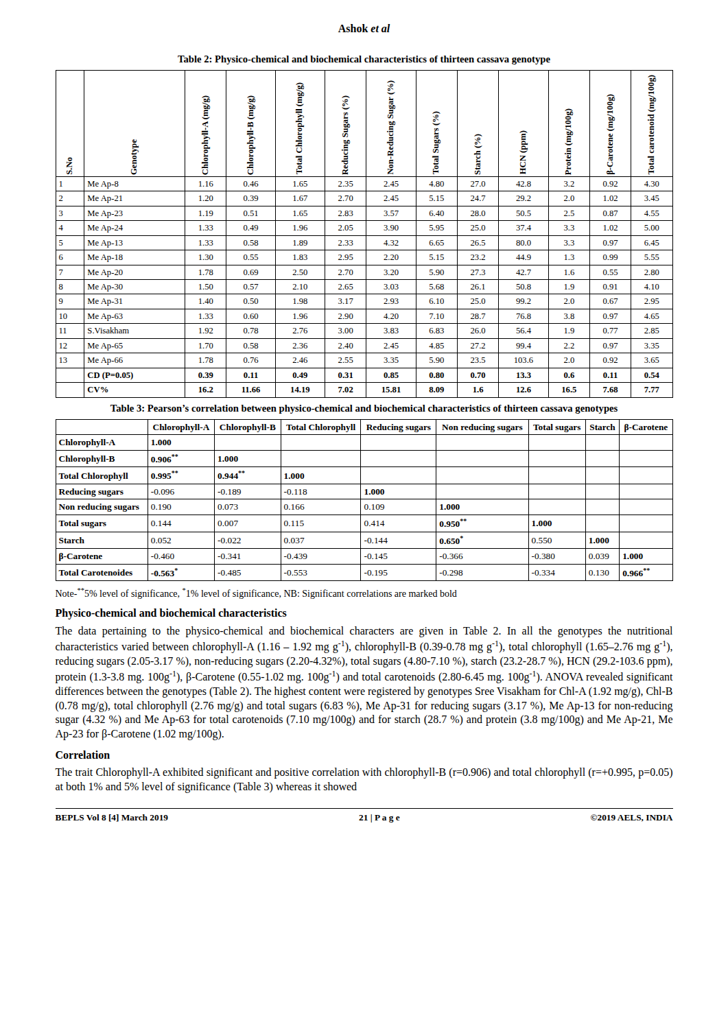Ashok et al
Table 2: Physico-chemical and biochemical characteristics of thirteen cassava genotype
| S.No | Genotype | Chlorophyll-A (mg/g) | Chlorophyll-B (mg/g) | Total Chlorophyll (mg/g) | Reducing Sugars (%) | Non-Reducing Sugar (%) | Total Sugars (%) | Starch (%) | HCN (ppm) | Protein (mg/100g) | β-Carotene (mg/100g) | Total carotenoid (mg/100g) |
| --- | --- | --- | --- | --- | --- | --- | --- | --- | --- | --- | --- | --- |
| 1 | Me Ap-8 | 1.16 | 0.46 | 1.65 | 2.35 | 2.45 | 4.80 | 27.0 | 42.8 | 3.2 | 0.92 | 4.30 |
| 2 | Me Ap-21 | 1.20 | 0.39 | 1.67 | 2.70 | 2.45 | 5.15 | 24.7 | 29.2 | 2.0 | 1.02 | 3.45 |
| 3 | Me Ap-23 | 1.19 | 0.51 | 1.65 | 2.83 | 3.57 | 6.40 | 28.0 | 50.5 | 2.5 | 0.87 | 4.55 |
| 4 | Me Ap-24 | 1.33 | 0.49 | 1.96 | 2.05 | 3.90 | 5.95 | 25.0 | 37.4 | 3.3 | 1.02 | 5.00 |
| 5 | Me Ap-13 | 1.33 | 0.58 | 1.89 | 2.33 | 4.32 | 6.65 | 26.5 | 80.0 | 3.3 | 0.97 | 6.45 |
| 6 | Me Ap-18 | 1.30 | 0.55 | 1.83 | 2.95 | 2.20 | 5.15 | 23.2 | 44.9 | 1.3 | 0.99 | 5.55 |
| 7 | Me Ap-20 | 1.78 | 0.69 | 2.50 | 2.70 | 3.20 | 5.90 | 27.3 | 42.7 | 1.6 | 0.55 | 2.80 |
| 8 | Me Ap-30 | 1.50 | 0.57 | 2.10 | 2.65 | 3.03 | 5.68 | 26.1 | 50.8 | 1.9 | 0.91 | 4.10 |
| 9 | Me Ap-31 | 1.40 | 0.50 | 1.98 | 3.17 | 2.93 | 6.10 | 25.0 | 99.2 | 2.0 | 0.67 | 2.95 |
| 10 | Me Ap-63 | 1.33 | 0.60 | 1.96 | 2.90 | 4.20 | 7.10 | 28.7 | 76.8 | 3.8 | 0.97 | 4.65 |
| 11 | S.Visakham | 1.92 | 0.78 | 2.76 | 3.00 | 3.83 | 6.83 | 26.0 | 56.4 | 1.9 | 0.77 | 2.85 |
| 12 | Me Ap-65 | 1.70 | 0.58 | 2.36 | 2.40 | 2.45 | 4.85 | 27.2 | 99.4 | 2.2 | 0.97 | 3.35 |
| 13 | Me Ap-66 | 1.78 | 0.76 | 2.46 | 2.55 | 3.35 | 5.90 | 23.5 | 103.6 | 2.0 | 0.92 | 3.65 |
| | CD (P=0.05) | 0.39 | 0.11 | 0.49 | 0.31 | 0.85 | 0.80 | 0.70 | 13.3 | 0.6 | 0.11 | 0.54 |
| | CV% | 16.2 | 11.66 | 14.19 | 7.02 | 15.81 | 8.09 | 1.6 | 12.6 | 16.5 | 7.68 | 7.77 |
Table 3: Pearson’s correlation between physico-chemical and biochemical characteristics of thirteen cassava genotypes
| | Chlorophyll-A | Chlorophyll-B | Total Chlorophyll | Reducing sugars | Non reducing sugars | Total sugars | Starch | β-Carotene |
| --- | --- | --- | --- | --- | --- | --- | --- | --- |
| Chlorophyll-A | 1.000 | | | | | | | |
| Chlorophyll-B | 0.906 ** | 1.000 | | | | | | |
| Total Chlorophyll | 0.995 ** | 0.944 ** | 1.000 | | | | | |
| Reducing sugars | -0.096 | -0.189 | -0.118 | 1.000 | | | | |
| Non reducing sugars | 0.190 | 0.073 | 0.166 | 0.109 | 1.000 | | | |
| Total sugars | 0.144 | 0.007 | 0.115 | 0.414 | 0.950 ** | 1.000 | | |
| Starch | 0.052 | -0.022 | 0.037 | -0.144 | 0.650 * | 0.550 | 1.000 | |
| β-Carotene | -0.460 | -0.341 | -0.439 | -0.145 | -0.366 | -0.380 | 0.039 | 1.000 |
| Total Carotenoides | -0.563 * | -0.485 | -0.553 | -0.195 | -0.298 | -0.334 | 0.130 | 0.966 ** |
Note-**5% level of significance, *1% level of significance, NB: Significant correlations are marked bold
Physico-chemical and biochemical characteristics
The data pertaining to the physico-chemical and biochemical characters are given in Table 2. In all the genotypes the nutritional characteristics varied between chlorophyll-A (1.16 – 1.92 mg g-1), chlorophyll-B (0.39-0.78 mg g-1), total chlorophyll (1.65–2.76 mg g-1), reducing sugars (2.05-3.17 %), non-reducing sugars (2.20-4.32%), total sugars (4.80-7.10 %), starch (23.2-28.7 %), HCN (29.2-103.6 ppm), protein (1.3-3.8 mg. 100g-1), β-Carotene (0.55-1.02 mg. 100g-1) and total carotenoids (2.80-6.45 mg. 100g-1). ANOVA revealed significant differences between the genotypes (Table 2). The highest content were registered by genotypes Sree Visakham for Chl-A (1.92 mg/g), Chl-B (0.78 mg/g), total chlorophyll (2.76 mg/g) and total sugars (6.83 %), Me Ap-31 for reducing sugars (3.17 %), Me Ap-13 for non-reducing sugar (4.32 %) and Me Ap-63 for total carotenoids (7.10 mg/100g) and for starch (28.7 %) and protein (3.8 mg/100g) and Me Ap-21, Me Ap-23 for β-Carotene (1.02 mg/100g).
Correlation
The trait Chlorophyll-A exhibited significant and positive correlation with chlorophyll-B (r=0.906) and total chlorophyll (r=+0.995, p=0.05) at both 1% and 5% level of significance (Table 3) whereas it showed
BEPLS Vol 8 [4] March 2019 21 | P a g e ©2019 AELS, INDIA